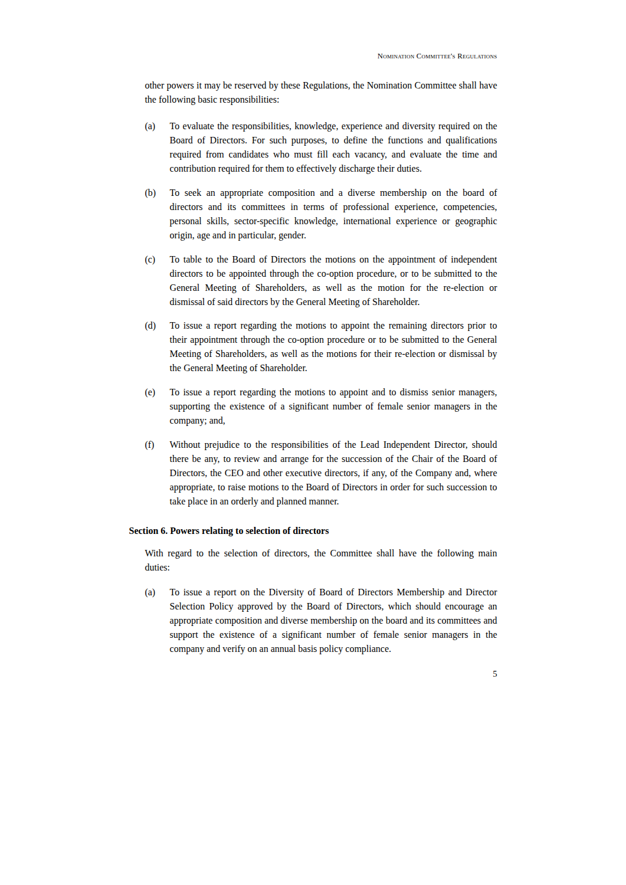Nomination Committee's Regulations
other powers it may be reserved by these Regulations, the Nomination Committee shall have the following basic responsibilities:
(a) To evaluate the responsibilities, knowledge, experience and diversity required on the Board of Directors. For such purposes, to define the functions and qualifications required from candidates who must fill each vacancy, and evaluate the time and contribution required for them to effectively discharge their duties.
(b) To seek an appropriate composition and a diverse membership on the board of directors and its committees in terms of professional experience, competencies, personal skills, sector-specific knowledge, international experience or geographic origin, age and in particular, gender.
(c) To table to the Board of Directors the motions on the appointment of independent directors to be appointed through the co-option procedure, or to be submitted to the General Meeting of Shareholders, as well as the motion for the re-election or dismissal of said directors by the General Meeting of Shareholder.
(d) To issue a report regarding the motions to appoint the remaining directors prior to their appointment through the co-option procedure or to be submitted to the General Meeting of Shareholders, as well as the motions for their re-election or dismissal by the General Meeting of Shareholder.
(e) To issue a report regarding the motions to appoint and to dismiss senior managers, supporting the existence of a significant number of female senior managers in the company; and,
(f) Without prejudice to the responsibilities of the Lead Independent Director, should there be any, to review and arrange for the succession of the Chair of the Board of Directors, the CEO and other executive directors, if any, of the Company and, where appropriate, to raise motions to the Board of Directors in order for such succession to take place in an orderly and planned manner.
Section 6. Powers relating to selection of directors
With regard to the selection of directors, the Committee shall have the following main duties:
(a) To issue a report on the Diversity of Board of Directors Membership and Director Selection Policy approved by the Board of Directors, which should encourage an appropriate composition and diverse membership on the board and its committees and support the existence of a significant number of female senior managers in the company and verify on an annual basis policy compliance.
5